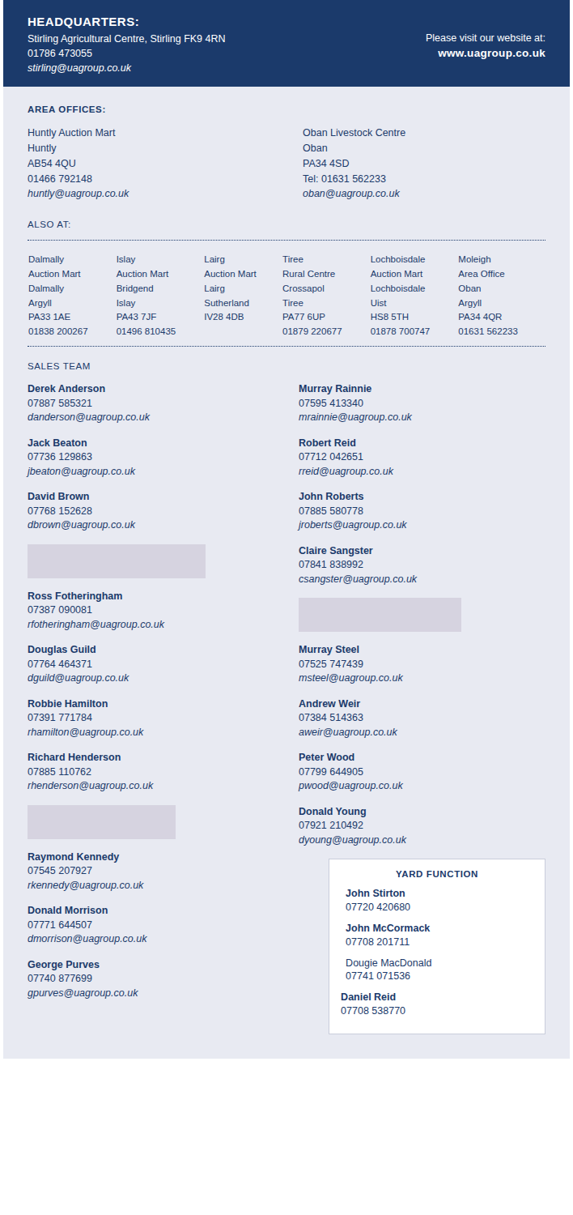HEADQUARTERS:
Stirling Agricultural Centre, Stirling FK9 4RN
01786 473055
stirling@uagroup.co.uk
Please visit our website at:
www.uagroup.co.uk
AREA OFFICES:
Huntly Auction Mart
Huntly
AB54 4QU
01466 792148
huntly@uagroup.co.uk
Oban Livestock Centre
Oban
PA34 4SD
Tel: 01631 562233
oban@uagroup.co.uk
ALSO AT:
| Dalmally Auction Mart Dalmally Argyll PA33 1AE 01838 200267 | Islay Auction Mart Bridgend Islay PA43 7JF 01496 810435 | Lairg Auction Mart Lairg Sutherland IV28 4DB | Tiree Rural Centre Crossapol Tiree PA77 6UP 01879 220677 | Lochboisdale Auction Mart Lochboisdale Uist HS8 5TH 01878 700747 | Moleigh Area Office Oban Argyll PA34 4QR 01631 562233 |
SALES TEAM
Derek Anderson
07887 585321
danderson@uagroup.co.uk
Jack Beaton
07736 129863
jbeaton@uagroup.co.uk
David Brown
07768 152628
dbrown@uagroup.co.uk
Ross Fotheringham
07387 090081
rfotheringham@uagroup.co.uk
Douglas Guild
07764 464371
dguild@uagroup.co.uk
Robbie Hamilton
07391 771784
rhamilton@uagroup.co.uk
Richard Henderson
07885 110762
rhenderson@uagroup.co.uk
Raymond Kennedy
07545 207927
rkennedy@uagroup.co.uk
Donald Morrison
07771 644507
dmorrison@uagroup.co.uk
George Purves
07740 877699
gpurves@uagroup.co.uk
Murray Rainnie
07595 413340
mrainnie@uagroup.co.uk
Robert Reid
07712 042651
rreid@uagroup.co.uk
John Roberts
07885 580778
jroberts@uagroup.co.uk
Claire Sangster
07841 838992
csangster@uagroup.co.uk
Murray Steel
07525 747439
msteel@uagroup.co.uk
Andrew Weir
07384 514363
aweir@uagroup.co.uk
Peter Wood
07799 644905
pwood@uagroup.co.uk
Donald Young
07921 210492
dyoung@uagroup.co.uk
YARD FUNCTION
John Stirton
07720 420680
John McCormack
07708 201711
Dougie MacDonald
07741 071536
Daniel Reid
07708 538770